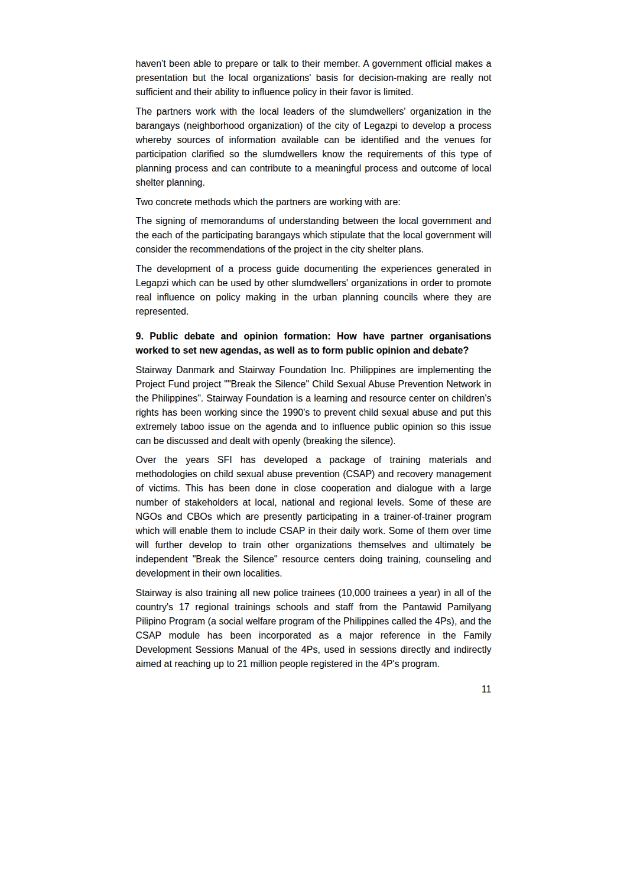haven't been able to prepare or talk to their member. A government official makes a presentation but the local organizations' basis for decision-making are really not sufficient and their ability to influence policy in their favor is limited.
The partners work with the local leaders of the slumdwellers' organization in the barangays (neighborhood organization) of the city of Legazpi to develop a process whereby sources of information available can be identified and the venues for participation clarified so the slumdwellers know the requirements of this type of planning process and can contribute to a meaningful process and outcome of local shelter planning.
Two concrete methods which the partners are working with are:
The signing of memorandums of understanding between the local government and the each of the participating barangays which stipulate that the local government will consider the recommendations of the project in the city shelter plans.
The development of a process guide documenting the experiences generated in Legapzi which can be used by other slumdwellers' organizations in order to promote real influence on policy making in the urban planning councils where they are represented.
9. Public debate and opinion formation: How have partner organisations worked to set new agendas, as well as to form public opinion and debate?
Stairway Danmark and Stairway Foundation Inc. Philippines are implementing the Project Fund project ""Break the Silence" Child Sexual Abuse Prevention Network in the Philippines". Stairway Foundation is a learning and resource center on children's rights has been working since the 1990's to prevent child sexual abuse and put this extremely taboo issue on the agenda and to influence public opinion so this issue can be discussed and dealt with openly (breaking the silence).
Over the years SFI has developed a package of training materials and methodologies on child sexual abuse prevention (CSAP) and recovery management of victims. This has been done in close cooperation and dialogue with a large number of stakeholders at local, national and regional levels. Some of these are NGOs and CBOs which are presently participating in a trainer-of-trainer program which will enable them to include CSAP in their daily work. Some of them over time will further develop to train other organizations themselves and ultimately be independent "Break the Silence" resource centers doing training, counseling and development in their own localities.
Stairway is also training all new police trainees (10,000 trainees a year) in all of the country's 17 regional trainings schools and staff from the Pantawid Pamilyang Pilipino Program (a social welfare program of the Philippines called the 4Ps), and the CSAP module has been incorporated as a major reference in the Family Development Sessions Manual of the 4Ps, used in sessions directly and indirectly aimed at reaching up to 21 million people registered in the 4P's program.
11